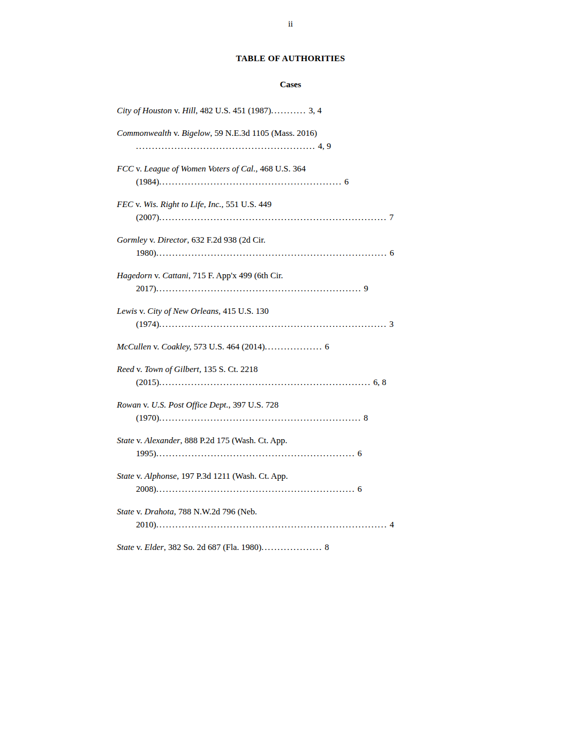ii
TABLE OF AUTHORITIES
Cases
City of Houston v. Hill, 482 U.S. 451 (1987)........... 3, 4
Commonwealth v. Bigelow, 59 N.E.3d 1105 (Mass. 2016) ........................................................ 4, 9
FCC v. League of Women Voters of Cal., 468 U.S. 364 (1984)......................................................... 6
FEC v. Wis. Right to Life, Inc., 551 U.S. 449 (2007)....................................................................... 7
Gormley v. Director, 632 F.2d 938 (2d Cir. 1980)........................................................................ 6
Hagedorn v. Cattani, 715 F. App'x 499 (6th Cir. 2017)................................................................ 9
Lewis v. City of New Orleans, 415 U.S. 130 (1974)....................................................................... 3
McCullen v. Coakley, 573 U.S. 464 (2014).................. 6
Reed v. Town of Gilbert, 135 S. Ct. 2218 (2015).................................................................. 6, 8
Rowan v. U.S. Post Office Dept., 397 U.S. 728 (1970)............................................................... 8
State v. Alexander, 888 P.2d 175 (Wash. Ct. App. 1995).............................................................. 6
State v. Alphonse, 197 P.3d 1211 (Wash. Ct. App. 2008).............................................................. 6
State v. Drahota, 788 N.W.2d 796 (Neb. 2010)........................................................................ 4
State v. Elder, 382 So. 2d 687 (Fla. 1980)................... 8